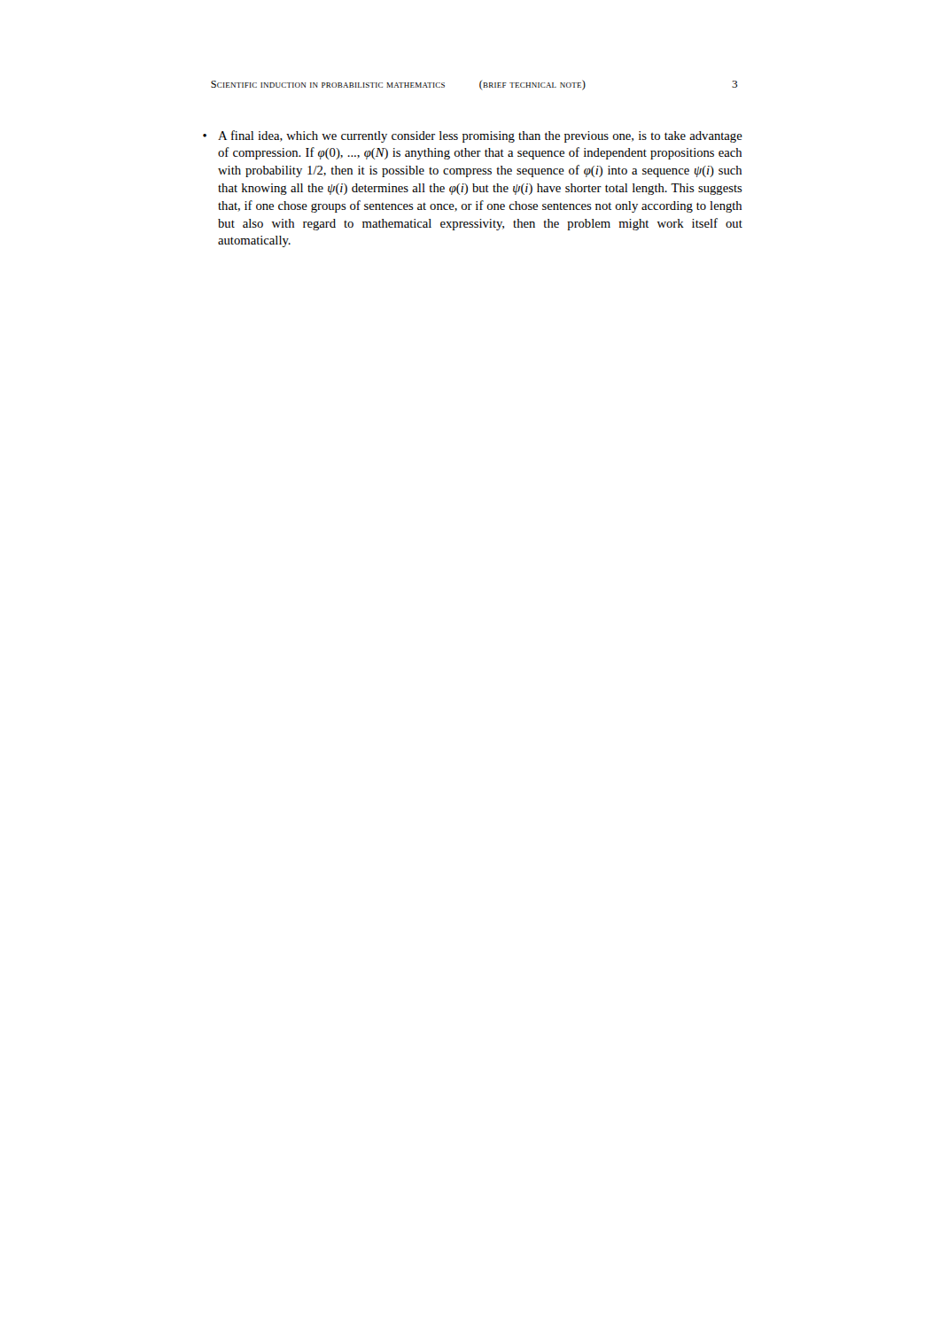Scientific induction in probabilistic mathematics (brief technical note) 3
A final idea, which we currently consider less promising than the previous one, is to take advantage of compression. If φ(0), ..., φ(N) is anything other that a sequence of independent propositions each with probability 1/2, then it is possible to compress the sequence of φ(i) into a sequence ψ(i) such that knowing all the ψ(i) determines all the φ(i) but the ψ(i) have shorter total length. This suggests that, if one chose groups of sentences at once, or if one chose sentences not only according to length but also with regard to mathematical expressivity, then the problem might work itself out automatically.